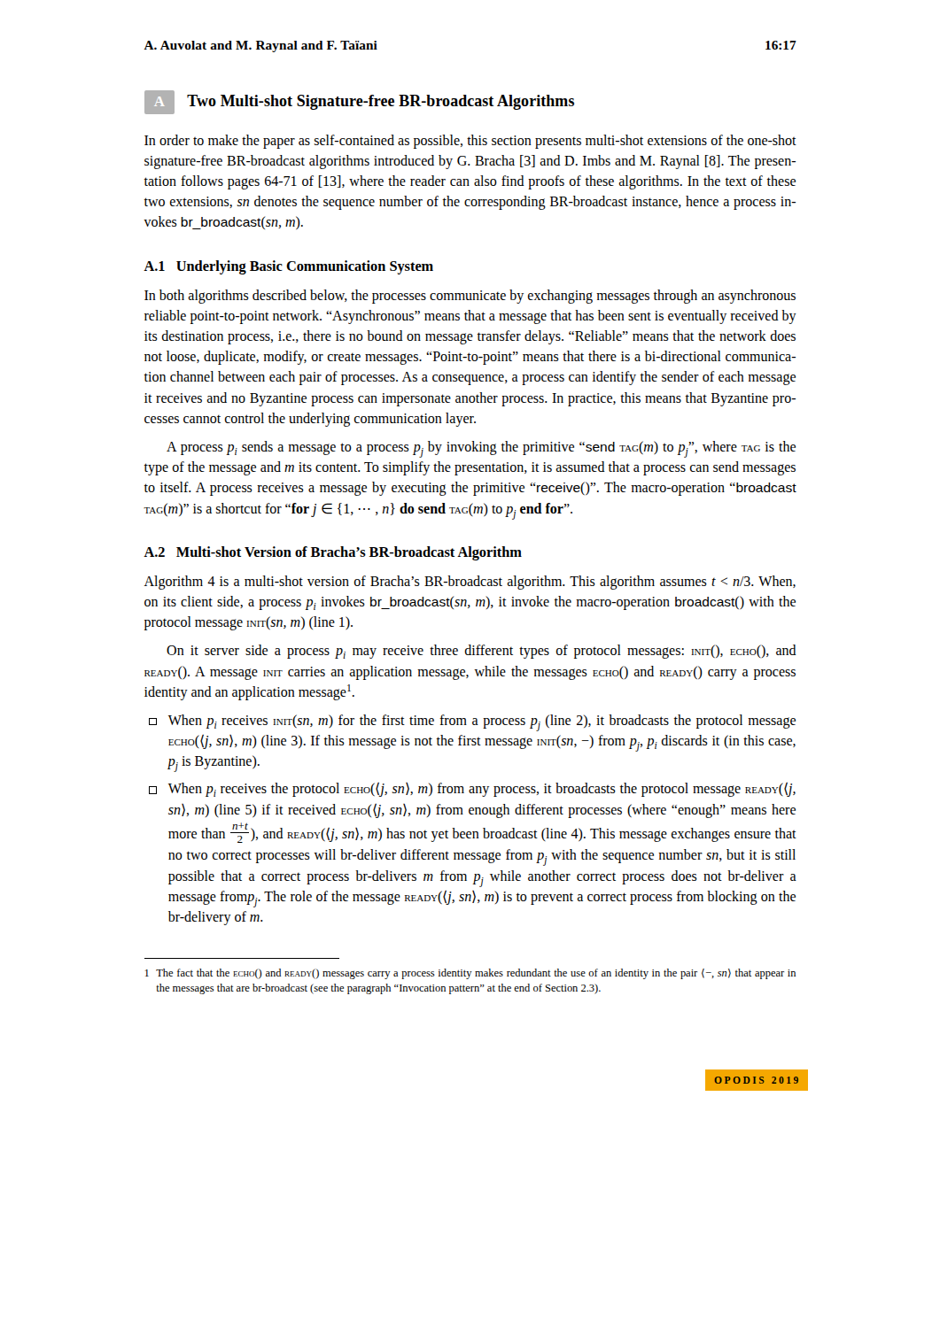A. Auvolat and M. Raynal and F. Taïani 16:17
A
Two Multi-shot Signature-free BR-broadcast Algorithms
In order to make the paper as self-contained as possible, this section presents multi-shot extensions of the one-shot signature-free BR-broadcast algorithms introduced by G. Bracha [3] and D. Imbs and M. Raynal [8]. The presentation follows pages 64-71 of [13], where the reader can also find proofs of these algorithms. In the text of these two extensions, sn denotes the sequence number of the corresponding BR-broadcast instance, hence a process invokes br_broadcast(sn, m).
A.1 Underlying Basic Communication System
In both algorithms described below, the processes communicate by exchanging messages through an asynchronous reliable point-to-point network. “Asynchronous” means that a message that has been sent is eventually received by its destination process, i.e., there is no bound on message transfer delays. “Reliable” means that the network does not loose, duplicate, modify, or create messages. “Point-to-point” means that there is a bi-directional communication channel between each pair of processes. As a consequence, a process can identify the sender of each message it receives and no Byzantine process can impersonate another process. In practice, this means that Byzantine processes cannot control the underlying communication layer.
A process pi sends a message to a process pj by invoking the primitive “send tag(m) to pj”, where tag is the type of the message and m its content. To simplify the presentation, it is assumed that a process can send messages to itself. A process receives a message by executing the primitive “receive()”. The macro-operation “broadcast tag(m)” is a shortcut for “for j ∈ {1, ⋯ , n} do send tag(m) to pj end for”.
A.2 Multi-shot Version of Bracha’s BR-broadcast Algorithm
Algorithm 4 is a multi-shot version of Bracha’s BR-broadcast algorithm. This algorithm assumes t < n/3. When, on its client side, a process pi invokes br_broadcast(sn, m), it invoke the macro-operation broadcast() with the protocol message init(sn, m) (line 1).
On it server side a process pi may receive three different types of protocol messages: init(), echo(), and ready(). A message init carries an application message, while the messages echo() and ready() carry a process identity and an application message1.
When pi receives init(sn, m) for the first time from a process pj (line 2), it broadcasts the protocol message echo(⟨j, sn⟩, m) (line 3). If this message is not the first message init(sn, −) from pj, pi discards it (in this case, pj is Byzantine).
When pi receives the protocol echo(⟨j, sn⟩, m) from any process, it broadcasts the protocol message ready(⟨j, sn⟩, m) (line 5) if it received echo(⟨j, sn⟩, m) from enough different processes (where “enough” means here more than n+t 2), and ready(⟨j, sn⟩, m) has not yet been broadcast (line 4). This message exchanges ensure that no two correct processes will br-deliver different message from pj with the sequence number sn, but it is still possible that a correct process br-delivers m from pj while another correct process does not br-deliver a message frompj. The role of the message ready(⟨j, sn⟩, m) is to prevent a correct process from blocking on the br-delivery of m.
1 The fact that the echo() and ready() messages carry a process identity makes redundant the use of an identity in the pair ⟨−, sn⟩ that appear in the messages that are br-broadcast (see the paragraph “Invocation pattern” at the end of Section 2.3).
OPODIS 2019